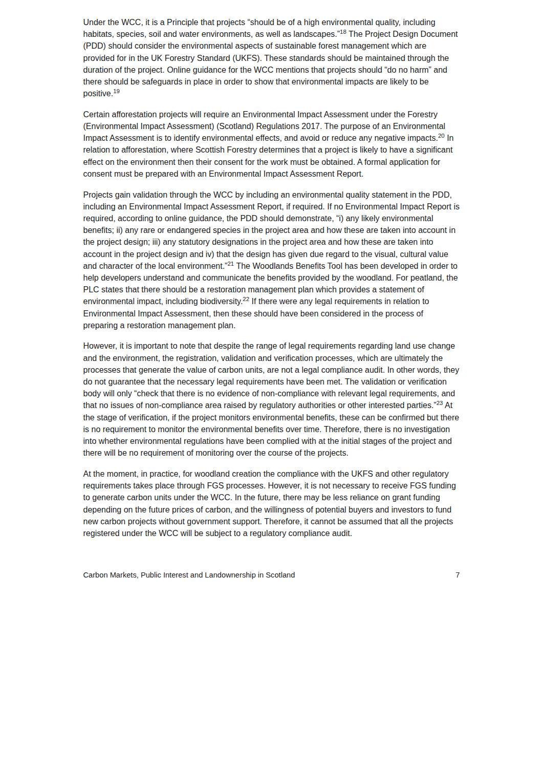Under the WCC, it is a Principle that projects “should be of a high environmental quality, including habitats, species, soil and water environments, as well as landscapes.”18 The Project Design Document (PDD) should consider the environmental aspects of sustainable forest management which are provided for in the UK Forestry Standard (UKFS). These standards should be maintained through the duration of the project. Online guidance for the WCC mentions that projects should “do no harm” and there should be safeguards in place in order to show that environmental impacts are likely to be positive.19
Certain afforestation projects will require an Environmental Impact Assessment under the Forestry (Environmental Impact Assessment) (Scotland) Regulations 2017. The purpose of an Environmental Impact Assessment is to identify environmental effects, and avoid or reduce any negative impacts.20 In relation to afforestation, where Scottish Forestry determines that a project is likely to have a significant effect on the environment then their consent for the work must be obtained. A formal application for consent must be prepared with an Environmental Impact Assessment Report.
Projects gain validation through the WCC by including an environmental quality statement in the PDD, including an Environmental Impact Assessment Report, if required. If no Environmental Impact Report is required, according to online guidance, the PDD should demonstrate, “i) any likely environmental benefits; ii) any rare or endangered species in the project area and how these are taken into account in the project design; iii) any statutory designations in the project area and how these are taken into account in the project design and iv) that the design has given due regard to the visual, cultural value and character of the local environment.”21 The Woodlands Benefits Tool has been developed in order to help developers understand and communicate the benefits provided by the woodland. For peatland, the PLC states that there should be a restoration management plan which provides a statement of environmental impact, including biodiversity.22 If there were any legal requirements in relation to Environmental Impact Assessment, then these should have been considered in the process of preparing a restoration management plan.
However, it is important to note that despite the range of legal requirements regarding land use change and the environment, the registration, validation and verification processes, which are ultimately the processes that generate the value of carbon units, are not a legal compliance audit. In other words, they do not guarantee that the necessary legal requirements have been met. The validation or verification body will only “check that there is no evidence of non-compliance with relevant legal requirements, and that no issues of non-compliance area raised by regulatory authorities or other interested parties.”23 At the stage of verification, if the project monitors environmental benefits, these can be confirmed but there is no requirement to monitor the environmental benefits over time. Therefore, there is no investigation into whether environmental regulations have been complied with at the initial stages of the project and there will be no requirement of monitoring over the course of the projects.
At the moment, in practice, for woodland creation the compliance with the UKFS and other regulatory requirements takes place through FGS processes. However, it is not necessary to receive FGS funding to generate carbon units under the WCC. In the future, there may be less reliance on grant funding depending on the future prices of carbon, and the willingness of potential buyers and investors to fund new carbon projects without government support. Therefore, it cannot be assumed that all the projects registered under the WCC will be subject to a regulatory compliance audit.
Carbon Markets, Public Interest and Landownership in Scotland 7